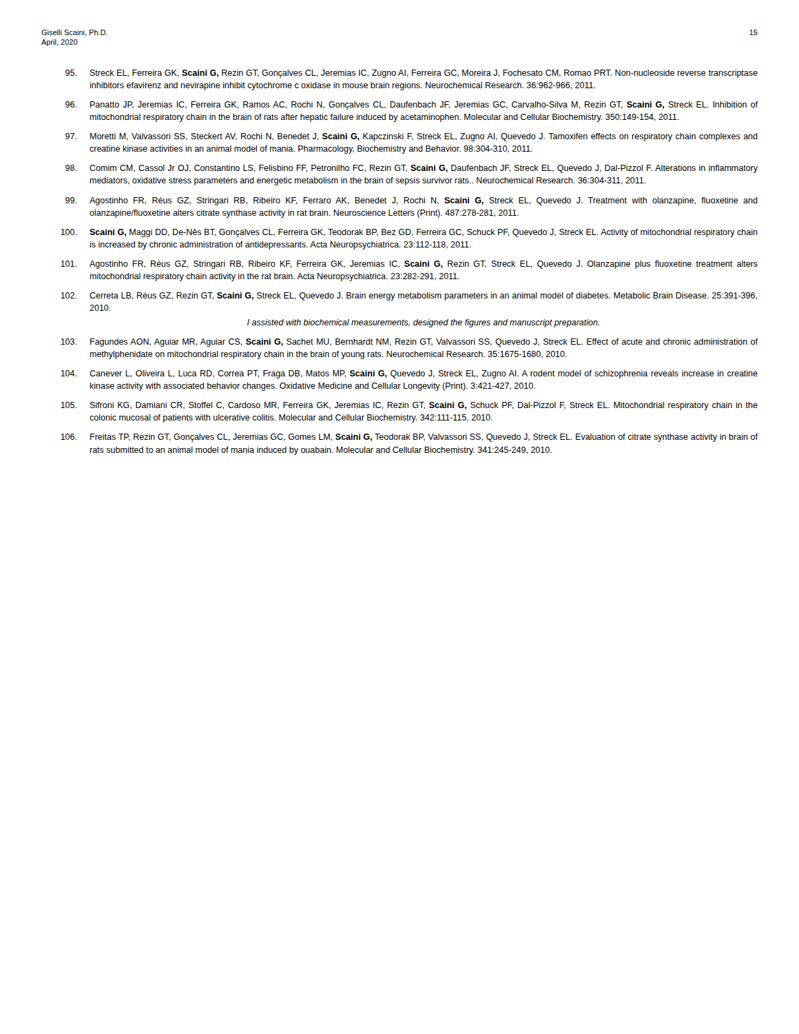Giselli Scaini, Ph.D.
April, 2020
15
95. Streck EL, Ferreira GK, Scaini G, Rezin GT, Gonçalves CL, Jeremias IC, Zugno AI, Ferreira GC, Moreira J, Fochesato CM, Romao PRT. Non-nucleoside reverse transcriptase inhibitors efavirenz and nevirapine inhibit cytochrome c oxidase in mouse brain regions. Neurochemical Research. 36:962-966, 2011.
96. Panatto JP, Jeremias IC, Ferreira GK, Ramos AC, Rochi N, Gonçalves CL, Daufenbach JF, Jeremias GC, Carvalho-Silva M, Rezin GT, Scaini G, Streck EL. Inhibition of mitochondrial respiratory chain in the brain of rats after hepatic failure induced by acetaminophen. Molecular and Cellular Biochemistry. 350:149-154, 2011.
97. Moretti M, Valvassori SS, Steckert AV, Rochi N, Benedet J, Scaini G, Kapczinski F, Streck EL, Zugno AI, Quevedo J. Tamoxifen effects on respiratory chain complexes and creatine kinase activities in an animal model of mania. Pharmacology, Biochemistry and Behavior. 98:304-310, 2011.
98. Comim CM, Cassol Jr OJ, Constantino LS, Felisbino FF, Petronilho FC, Rezin GT, Scaini G, Daufenbach JF, Streck EL, Quevedo J, Dal-Pizzol F. Alterations in inflammatory mediators, oxidative stress parameters and energetic metabolism in the brain of sepsis survivor rats.. Neurochemical Research. 36:304-311, 2011.
99. Agostinho FR, Réus GZ, Stringari RB, Ribeiro KF, Ferraro AK, Benedet J, Rochi N, Scaini G, Streck EL, Quevedo J. Treatment with olanzapine, fluoxetine and olanzapine/fluoxetine alters citrate synthase activity in rat brain. Neuroscience Letters (Print). 487:278-281, 2011.
100. Scaini G, Maggi DD, De-Nês BT, Gonçalves CL, Ferreira GK, Teodorak BP, Bez GD, Ferreira GC, Schuck PF, Quevedo J, Streck EL. Activity of mitochondrial respiratory chain is increased by chronic administration of antidepressants. Acta Neuropsychiatrica. 23:112-118, 2011.
101. Agostinho FR, Réus GZ, Stringari RB, Ribeiro KF, Ferreira GK, Jeremias IC, Scaini G, Rezin GT, Streck EL, Quevedo J. Olanzapine plus fluoxetine treatment alters mitochondrial respiratory chain activity in the rat brain. Acta Neuropsychiatrica. 23:282-291, 2011.
102. Cerreta LB, Réus GZ, Rezin GT, Scaini G, Streck EL, Quevedo J. Brain energy metabolism parameters in an animal model of diabetes. Metabolic Brain Disease. 25:391-396, 2010. I assisted with biochemical measurements, designed the figures and manuscript preparation.
103. Fagundes AON, Aguiar MR, Aguiar CS, Scaini G, Sachet MU, Bernhardt NM, Rezin GT, Valvassori SS, Quevedo J, Streck EL. Effect of acute and chronic administration of methylphenidate on mitochondrial respiratory chain in the brain of young rats. Neurochemical Research. 35:1675-1680, 2010.
104. Canever L, Oliveira L, Luca RD, Correa PT, Fraga DB, Matos MP, Scaini G, Quevedo J, Streck EL, Zugno AI. A rodent model of schizophrenia reveals increase in creatine kinase activity with associated behavior changes. Oxidative Medicine and Cellular Longevity (Print). 3:421-427, 2010.
105. Sifroni KG, Damiani CR, Stoffel C, Cardoso MR, Ferreira GK, Jeremias IC, Rezin GT, Scaini G, Schuck PF, Dal-Pizzol F, Streck EL. Mitochondrial respiratory chain in the colonic mucosal of patients with ulcerative colitis. Molecular and Cellular Biochemistry. 342:111-115, 2010.
106. Freitas TP, Rezin GT, Gonçalves CL, Jeremias GC, Gomes LM, Scaini G, Teodorak BP, Valvassori SS, Quevedo J, Streck EL. Evaluation of citrate synthase activity in brain of rats submitted to an animal model of mania induced by ouabain. Molecular and Cellular Biochemistry. 341:245-249, 2010.